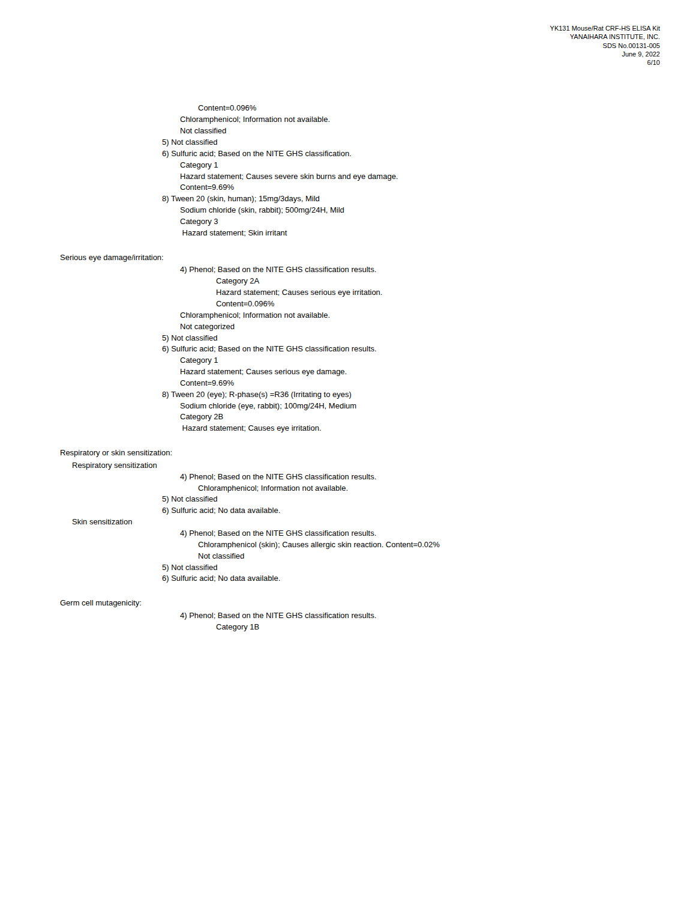YK131 Mouse/Rat CRF-HS ELISA Kit
YANAIHARA INSTITUTE, INC.
SDS No.00131-005
June 9, 2022
6/10
Content=0.096%
Chloramphenicol; Information not available.
Not classified
5) Not classified
6) Sulfuric acid; Based on the NITE GHS classification.
Category 1
Hazard statement; Causes severe skin burns and eye damage.
Content=9.69%
8) Tween 20 (skin, human); 15mg/3days, Mild
Sodium chloride (skin, rabbit); 500mg/24H, Mild
Category 3
Hazard statement; Skin irritant
Serious eye damage/irritation:
4) Phenol; Based on the NITE GHS classification results.
Category 2A
Hazard statement; Causes serious eye irritation.
Content=0.096%
Chloramphenicol; Information not available.
Not categorized
5) Not classified
6) Sulfuric acid; Based on the NITE GHS classification results.
Category 1
Hazard statement; Causes serious eye damage.
Content=9.69%
8) Tween 20 (eye); R-phase(s) =R36 (Irritating to eyes)
Sodium chloride (eye, rabbit); 100mg/24H, Medium
Category 2B
Hazard statement; Causes eye irritation.
Respiratory or skin sensitization:
Respiratory sensitization
4) Phenol; Based on the NITE GHS classification results.
Chloramphenicol; Information not available.
5) Not classified
6) Sulfuric acid; No data available.
Skin sensitization
4) Phenol; Based on the NITE GHS classification results.
Chloramphenicol (skin); Causes allergic skin reaction. Content=0.02%
Not classified
5) Not classified
6) Sulfuric acid; No data available.
Germ cell mutagenicity:
4) Phenol; Based on the NITE GHS classification results.
Category 1B